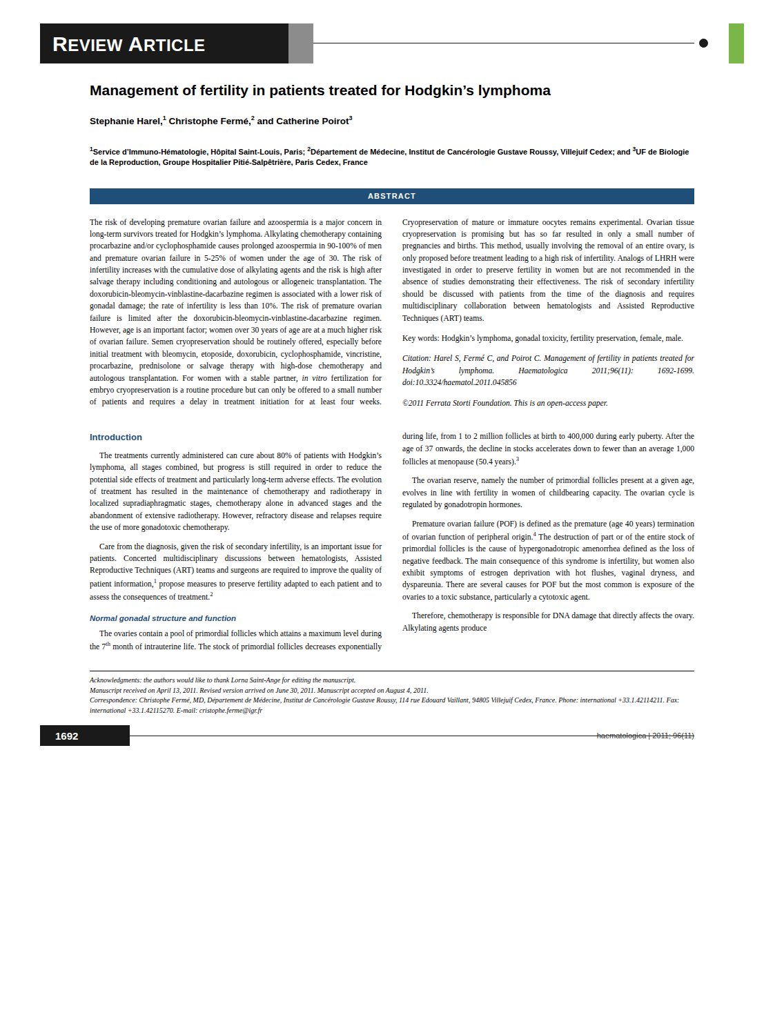REVIEW ARTICLE
Management of fertility in patients treated for Hodgkin’s lymphoma
Stephanie Harel,1 Christophe Fermé,2 and Catherine Poirot3
1Service d’Immuno-Hématologie, Hôpital Saint-Louis, Paris; 2Département de Médecine, Institut de Cancérologie Gustave Roussy, Villejuif Cedex; and 3UF de Biologie de la Reproduction, Groupe Hospitalier Pitié-Salpêtrière, Paris Cedex, France
ABSTRACT
The risk of developing premature ovarian failure and azoospermia is a major concern in long-term survivors treated for Hodgkin’s lymphoma. Alkylating chemotherapy containing procarbazine and/or cyclophosphamide causes prolonged azoospermia in 90-100% of men and premature ovarian failure in 5-25% of women under the age of 30. The risk of infertility increases with the cumulative dose of alkylating agents and the risk is high after salvage therapy including conditioning and autologous or allogeneic transplantation. The doxorubicin-bleomycin-vinblastine-dacarbazine regimen is associated with a lower risk of gonadal damage; the rate of infertility is less than 10%. The risk of premature ovarian failure is limited after the doxorubicin-bleomycin-vinblastine-dacarbazine regimen. However, age is an important factor; women over 30 years of age are at a much higher risk of ovarian failure. Semen cryopreservation should be routinely offered, especially before initial treatment with bleomycin, etoposide, doxorubicin, cyclophosphamide, vincristine, procarbazine, prednisolone or salvage therapy with high-dose chemotherapy and autologous transplantation. For women with a stable partner, in vitro fertilization for embryo cryopreservation is a routine procedure but can only be offered to a small number of patients and requires a delay in treatment initiation for at least four weeks. Cryopreservation of mature or immature oocytes remains experimental. Ovarian tissue cryopreservation is promising but has so far resulted in only a small number of pregnancies and births. This method, usually involving the removal of an entire ovary, is only proposed before treatment leading to a high risk of infertility. Analogs of LHRH were investigated in order to preserve fertility in women but are not recommended in the absence of studies demonstrating their effectiveness. The risk of secondary infertility should be discussed with patients from the time of the diagnosis and requires multidisciplinary collaboration between hematologists and Assisted Reproductive Techniques (ART) teams.
Key words: Hodgkin’s lymphoma, gonadal toxicity, fertility preservation, female, male.
Citation: Harel S, Fermé C, and Poirot C. Management of fertility in patients treated for Hodgkin’s lymphoma. Haematologica 2011;96(11): 1692-1699. doi:10.3324/haematol.2011.045856
©2011 Ferrata Storti Foundation. This is an open-access paper.
Introduction
The treatments currently administered can cure about 80% of patients with Hodgkin’s lymphoma, all stages combined, but progress is still required in order to reduce the potential side effects of treatment and particularly long-term adverse effects. The evolution of treatment has resulted in the maintenance of chemotherapy and radiotherapy in localized supradiaphragmatic stages, chemotherapy alone in advanced stages and the abandonment of extensive radiotherapy. However, refractory disease and relapses require the use of more gonadotoxic chemotherapy.
Care from the diagnosis, given the risk of secondary infertility, is an important issue for patients. Concerted multidisciplinary discussions between hematologists, Assisted Reproductive Techniques (ART) teams and surgeons are required to improve the quality of patient information,1 propose measures to preserve fertility adapted to each patient and to assess the consequences of treatment.2
Normal gonadal structure and function
The ovaries contain a pool of primordial follicles which attains a maximum level during the 7th month of intrauterine life. The stock of primordial follicles decreases exponentially during life, from 1 to 2 million follicles at birth to 400,000 during early puberty. After the age of 37 onwards, the decline in stocks accelerates down to fewer than an average 1,000 follicles at menopause (50.4 years).3
The ovarian reserve, namely the number of primordial follicles present at a given age, evolves in line with fertility in women of childbearing capacity. The ovarian cycle is regulated by gonadotropin hormones.
Premature ovarian failure (POF) is defined as the premature (age 40 years) termination of ovarian function of peripheral origin.4 The destruction of part or of the entire stock of primordial follicles is the cause of hypergonadotropic amenorrhea defined as the loss of negative feedback. The main consequence of this syndrome is infertility, but women also exhibit symptoms of estrogen deprivation with hot flushes, vaginal dryness, and dyspareunia. There are several causes for POF but the most common is exposure of the ovaries to a toxic substance, particularly a cytotoxic agent.
Therefore, chemotherapy is responsible for DNA damage that directly affects the ovary. Alkylating agents produce
Acknowledgments: the authors would like to thank Lorna Saint-Ange for editing the manuscript.
Manuscript received on April 13, 2011. Revised version arrived on June 30, 2011. Manuscript accepted on August 4, 2011.
Correspondence: Christophe Fermé, MD, Département de Médecine, Institut de Cancérologie Gustave Roussy, 114 rue Edouard Vaillant, 94805 Villejuif Cedex, France. Phone: international +33.1.42114211. Fax: international +33.1.42115270. E-mail: cristophe.ferme@igr.fr
1692
haematologica | 2011; 96(11)